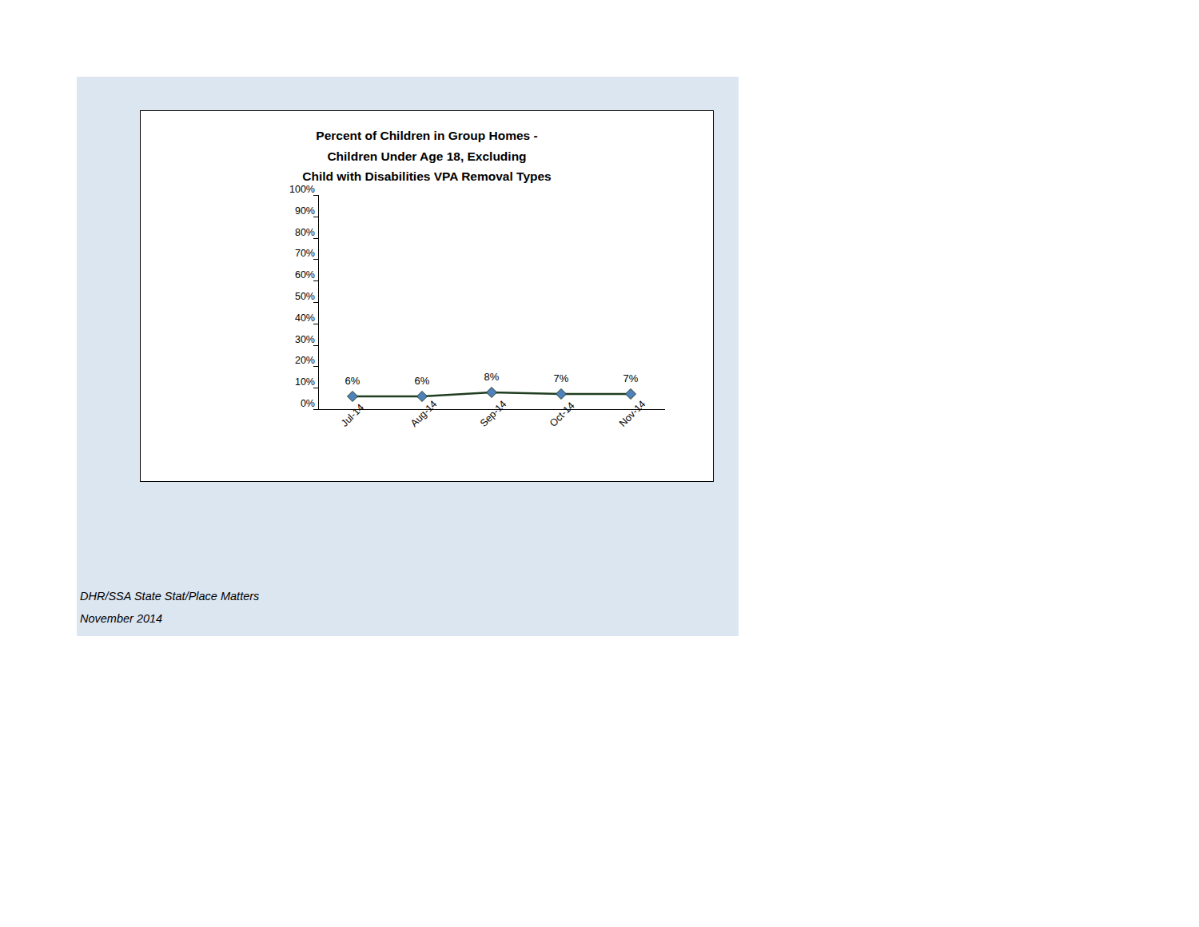Percent of Children in Group Homes -
Children Under Age 18, Excluding
Child with Disabilities VPA Removal Types
100% 90% 80% 70% 60% 50% 40% 30% 20% 10% 0%
6%
6%
8%
7%
7%
Jul-14
Aug-14
Sep-14
Oct-14
Nov-14
DHR/SSA State Stat/Place Matters
November 2014